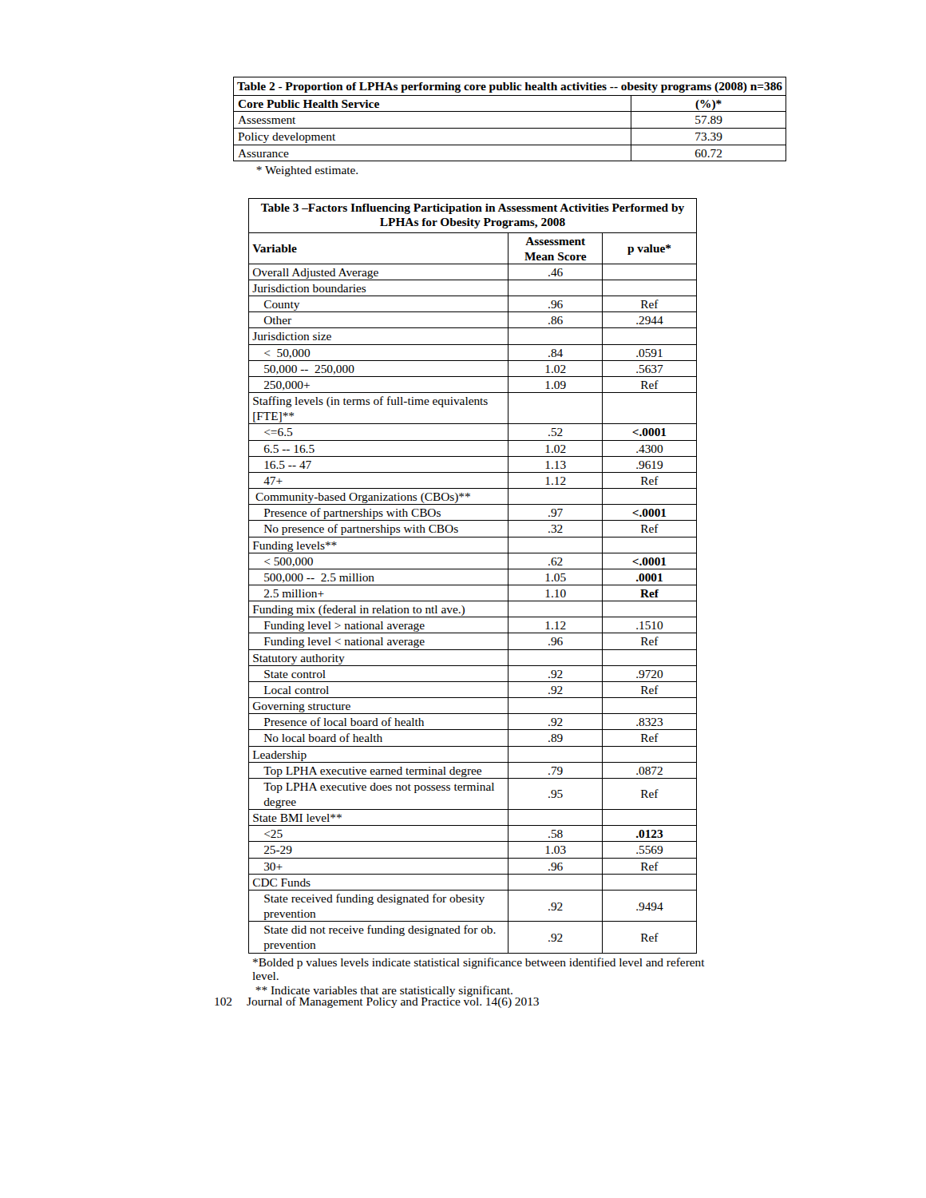Table 2 - Proportion of LPHAs performing core public health activities -- obesity programs (2008) n=386
| Core Public Health Service | (%)* |
| --- | --- |
| Assessment | 57.89 |
| Policy development | 73.39 |
| Assurance | 60.72 |
* Weighted estimate.
Table 3 –Factors Influencing Participation in Assessment Activities Performed by LPHAs for Obesity Programs, 2008
| Variable | Assessment Mean Score | p value* |
| --- | --- | --- |
| Overall Adjusted Average | .46 | |
| Jurisdiction boundaries | | |
| County | .96 | Ref |
| Other | .86 | .2944 |
| Jurisdiction size | | |
| < 50,000 | .84 | .0591 |
| 50,000 -- 250,000 | 1.02 | .5637 |
| 250,000+ | 1.09 | Ref |
| Staffing levels (in terms of full-time equivalents [FTE]** | | |
| <=6.5 | .52 | <.0001 |
| 6.5 -- 16.5 | 1.02 | .4300 |
| 16.5 -- 47 | 1.13 | .9619 |
| 47+ | 1.12 | Ref |
| Community-based Organizations (CBOs)** | | |
| Presence of partnerships with CBOs | .97 | <.0001 |
| No presence of partnerships with CBOs | .32 | Ref |
| Funding levels** | | |
| < 500,000 | .62 | <.0001 |
| 500,000 -- 2.5 million | 1.05 | .0001 |
| 2.5 million+ | 1.10 | Ref |
| Funding mix (federal in relation to ntl ave.) | | |
| Funding level > national average | 1.12 | .1510 |
| Funding level < national average | .96 | Ref |
| Statutory authority | | |
| State control | .92 | .9720 |
| Local control | .92 | Ref |
| Governing structure | | |
| Presence of local board of health | .92 | .8323 |
| No local board of health | .89 | Ref |
| Leadership | | |
| Top LPHA executive earned terminal degree | .79 | .0872 |
| Top LPHA executive does not possess terminal degree | .95 | Ref |
| State BMI level** | | |
| <25 | .58 | .0123 |
| 25-29 | 1.03 | .5569 |
| 30+ | .96 | Ref |
| CDC Funds | | |
| State received funding designated for obesity prevention | .92 | .9494 |
| State did not receive funding designated for ob. prevention | .92 | Ref |
*Bolded p values levels indicate statistical significance between identified level and referent level.
** Indicate variables that are statistically significant.
102 Journal of Management Policy and Practice vol. 14(6) 2013